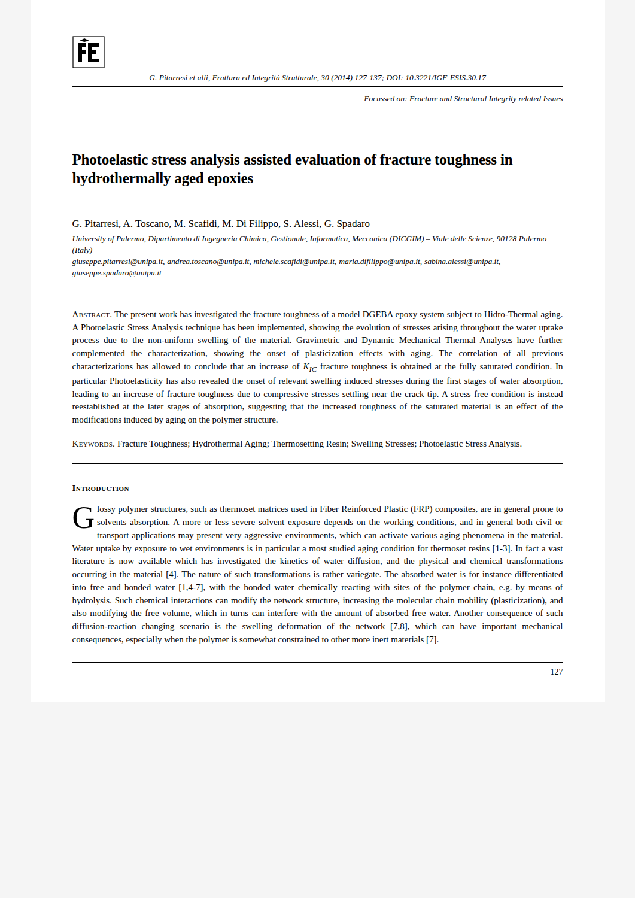G. Pitarresi et alii, Frattura ed Integrità Strutturale, 30 (2014) 127-137; DOI: 10.3221/IGF-ESIS.30.17
Focussed on: Fracture and Structural Integrity related Issues
Photoelastic stress analysis assisted evaluation of fracture toughness in hydrothermally aged epoxies
G. Pitarresi, A. Toscano, M. Scafidi, M. Di Filippo, S. Alessi, G. Spadaro
University of Palermo, Dipartimento di Ingegneria Chimica, Gestionale, Informatica, Meccanica (DICGIM) – Viale delle Scienze, 90128 Palermo (Italy)
giuseppe.pitarresi@unipa.it, andrea.toscano@unipa.it, michele.scafidi@unipa.it, maria.difilippo@unipa.it, sabina.alessi@unipa.it, giuseppe.spadaro@unipa.it
Abstract. The present work has investigated the fracture toughness of a model DGEBA epoxy system subject to Hidro-Thermal aging. A Photoelastic Stress Analysis technique has been implemented, showing the evolution of stresses arising throughout the water uptake process due to the non-uniform swelling of the material. Gravimetric and Dynamic Mechanical Thermal Analyses have further complemented the characterization, showing the onset of plasticization effects with aging. The correlation of all previous characterizations has allowed to conclude that an increase of KIC fracture toughness is obtained at the fully saturated condition. In particular Photoelasticity has also revealed the onset of relevant swelling induced stresses during the first stages of water absorption, leading to an increase of fracture toughness due to compressive stresses settling near the crack tip. A stress free condition is instead reestablished at the later stages of absorption, suggesting that the increased toughness of the saturated material is an effect of the modifications induced by aging on the polymer structure.
Keywords. Fracture Toughness; Hydrothermal Aging; Thermosetting Resin; Swelling Stresses; Photoelastic Stress Analysis.
Introduction
Glossy polymer structures, such as thermoset matrices used in Fiber Reinforced Plastic (FRP) composites, are in general prone to solvents absorption. A more or less severe solvent exposure depends on the working conditions, and in general both civil or transport applications may present very aggressive environments, which can activate various aging phenomena in the material. Water uptake by exposure to wet environments is in particular a most studied aging condition for thermoset resins [1-3]. In fact a vast literature is now available which has investigated the kinetics of water diffusion, and the physical and chemical transformations occurring in the material [4]. The nature of such transformations is rather variegate. The absorbed water is for instance differentiated into free and bonded water [1,4-7], with the bonded water chemically reacting with sites of the polymer chain, e.g. by means of hydrolysis. Such chemical interactions can modify the network structure, increasing the molecular chain mobility (plasticization), and also modifying the free volume, which in turns can interfere with the amount of absorbed free water. Another consequence of such diffusion-reaction changing scenario is the swelling deformation of the network [7,8], which can have important mechanical consequences, especially when the polymer is somewhat constrained to other more inert materials [7].
127